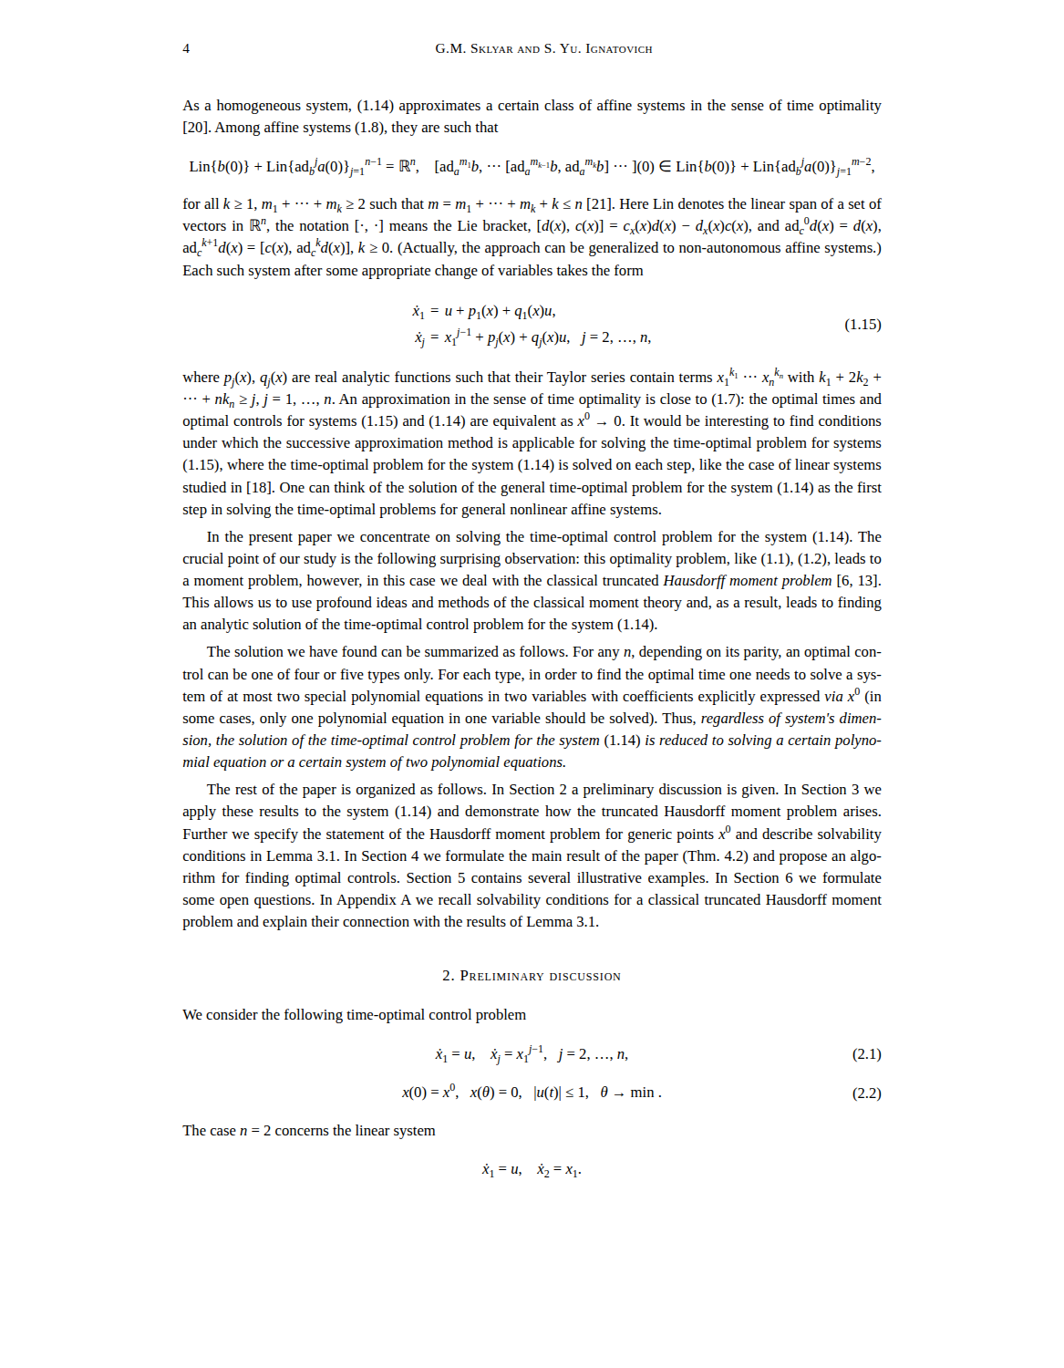4 G.M. Sklyar and S. Yu. Ignatovich
As a homogeneous system, (1.14) approximates a certain class of affine systems in the sense of time optimality [20]. Among affine systems (1.8), they are such that
Lin{b(0)} + Lin{adbja(0)}j=1n−1 = ℝn, [adam1b, ··· [adamk−1b, adamkb] ··· ](0) ∈ Lin{b(0)} + Lin{adbja(0)}j=1m−2,
for all k ≥ 1, m1 + ··· + mk ≥ 2 such that m = m1 + ··· + mk + k ≤ n [21]. Here Lin denotes the linear span of a set of vectors in ℝn, the notation [·, ·] means the Lie bracket, [d(x), c(x)] = cx(x)d(x) − dx(x)c(x), and adc0d(x) = d(x), adck+1d(x) = [c(x), adckd(x)], k ≥ 0. (Actually, the approach can be generalized to non-autonomous affine systems.) Each such system after some appropriate change of variables takes the form
| ẋ 1 | = | u + p 1 ( x ) + q 1 ( x ) u , |
| ẋ j | = | x 1 j −1 + p j ( x ) + q j ( x ) u , j = 2, …, n , |
(1.15)
where pj(x), qj(x) are real analytic functions such that their Taylor series contain terms x1k1 ··· xnkn with k1 + 2k2 + ··· + nkn ≥ j, j = 1, …, n. An approximation in the sense of time optimality is close to (1.7): the optimal times and optimal controls for systems (1.15) and (1.14) are equivalent as x0 → 0. It would be interesting to find conditions under which the successive approximation method is applicable for solving the time-optimal problem for systems (1.15), where the time-optimal problem for the system (1.14) is solved on each step, like the case of linear systems studied in [18]. One can think of the solution of the general time-optimal problem for the system (1.14) as the first step in solving the time-optimal problems for general nonlinear affine systems.
In the present paper we concentrate on solving the time-optimal control problem for the system (1.14). The crucial point of our study is the following surprising observation: this optimality problem, like (1.1), (1.2), leads to a moment problem, however, in this case we deal with the classical truncated Hausdorff moment problem [6, 13]. This allows us to use profound ideas and methods of the classical moment theory and, as a result, leads to finding an analytic solution of the time-optimal control problem for the system (1.14).
The solution we have found can be summarized as follows. For any n, depending on its parity, an optimal control can be one of four or five types only. For each type, in order to find the optimal time one needs to solve a system of at most two special polynomial equations in two variables with coefficients explicitly expressed via x0 (in some cases, only one polynomial equation in one variable should be solved). Thus, regardless of system's dimension, the solution of the time-optimal control problem for the system (1.14) is reduced to solving a certain polynomial equation or a certain system of two polynomial equations.
The rest of the paper is organized as follows. In Section 2 a preliminary discussion is given. In Section 3 we apply these results to the system (1.14) and demonstrate how the truncated Hausdorff moment problem arises. Further we specify the statement of the Hausdorff moment problem for generic points x0 and describe solvability conditions in Lemma 3.1. In Section 4 we formulate the main result of the paper (Thm. 4.2) and propose an algorithm for finding optimal controls. Section 5 contains several illustrative examples. In Section 6 we formulate some open questions. In Appendix A we recall solvability conditions for a classical truncated Hausdorff moment problem and explain their connection with the results of Lemma 3.1.
2. Preliminary discussion
We consider the following time-optimal control problem
ẋ1 = u, ẋj = x1j−1, j = 2, …, n, (2.1)
x(0) = x0, x(θ) = 0, |u(t)| ≤ 1, θ → min . (2.2)
The case n = 2 concerns the linear system
ẋ1 = u, ẋ2 = x1.